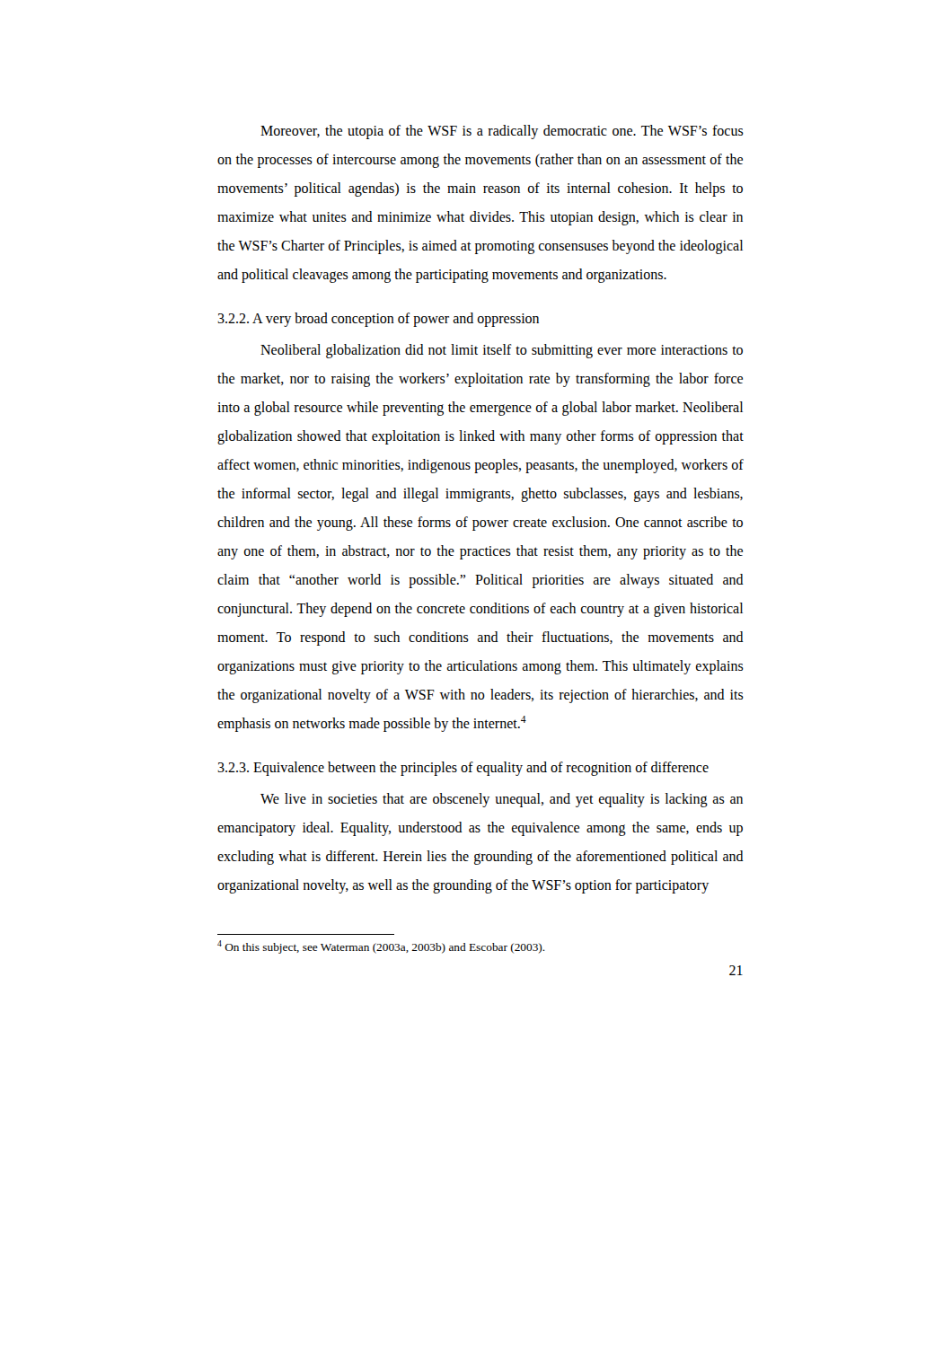Moreover, the utopia of the WSF is a radically democratic one. The WSF’s focus on the processes of intercourse among the movements (rather than on an assessment of the movements’ political agendas) is the main reason of its internal cohesion. It helps to maximize what unites and minimize what divides. This utopian design, which is clear in the WSF’s Charter of Principles, is aimed at promoting consensuses beyond the ideological and political cleavages among the participating movements and organizations.
3.2.2. A very broad conception of power and oppression
Neoliberal globalization did not limit itself to submitting ever more interactions to the market, nor to raising the workers’ exploitation rate by transforming the labor force into a global resource while preventing the emergence of a global labor market. Neoliberal globalization showed that exploitation is linked with many other forms of oppression that affect women, ethnic minorities, indigenous peoples, peasants, the unemployed, workers of the informal sector, legal and illegal immigrants, ghetto subclasses, gays and lesbians, children and the young. All these forms of power create exclusion. One cannot ascribe to any one of them, in abstract, nor to the practices that resist them, any priority as to the claim that “another world is possible.” Political priorities are always situated and conjunctural. They depend on the concrete conditions of each country at a given historical moment. To respond to such conditions and their fluctuations, the movements and organizations must give priority to the articulations among them. This ultimately explains the organizational novelty of a WSF with no leaders, its rejection of hierarchies, and its emphasis on networks made possible by the internet.4
3.2.3. Equivalence between the principles of equality and of recognition of difference
We live in societies that are obscenely unequal, and yet equality is lacking as an emancipatory ideal. Equality, understood as the equivalence among the same, ends up excluding what is different. Herein lies the grounding of the aforementioned political and organizational novelty, as well as the grounding of the WSF’s option for participatory
4 On this subject, see Waterman (2003a, 2003b) and Escobar (2003).
21